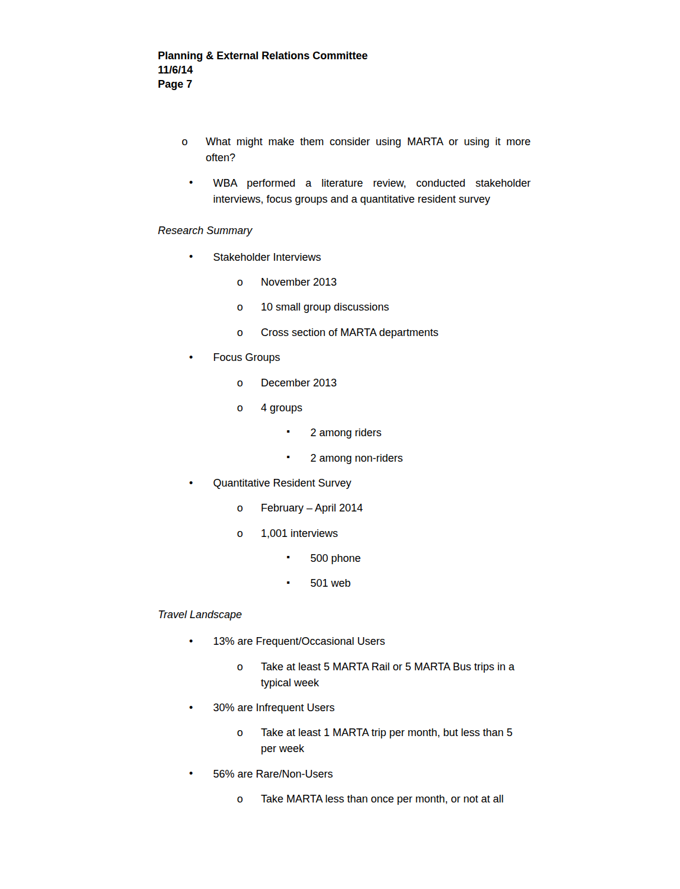Planning & External Relations Committee
11/6/14
Page 7
What might make them consider using MARTA or using it more often?
WBA performed a literature review, conducted stakeholder interviews, focus groups and a quantitative resident survey
Research Summary
Stakeholder Interviews
November 2013
10 small group discussions
Cross section of MARTA departments
Focus Groups
December 2013
4 groups
2 among riders
2 among non-riders
Quantitative Resident Survey
February – April 2014
1,001 interviews
500 phone
501 web
Travel Landscape
13% are Frequent/Occasional Users
Take at least 5 MARTA Rail or 5 MARTA Bus trips in a typical week
30% are Infrequent Users
Take at least 1 MARTA trip per month, but less than 5 per week
56% are Rare/Non-Users
Take MARTA less than once per month, or not at all